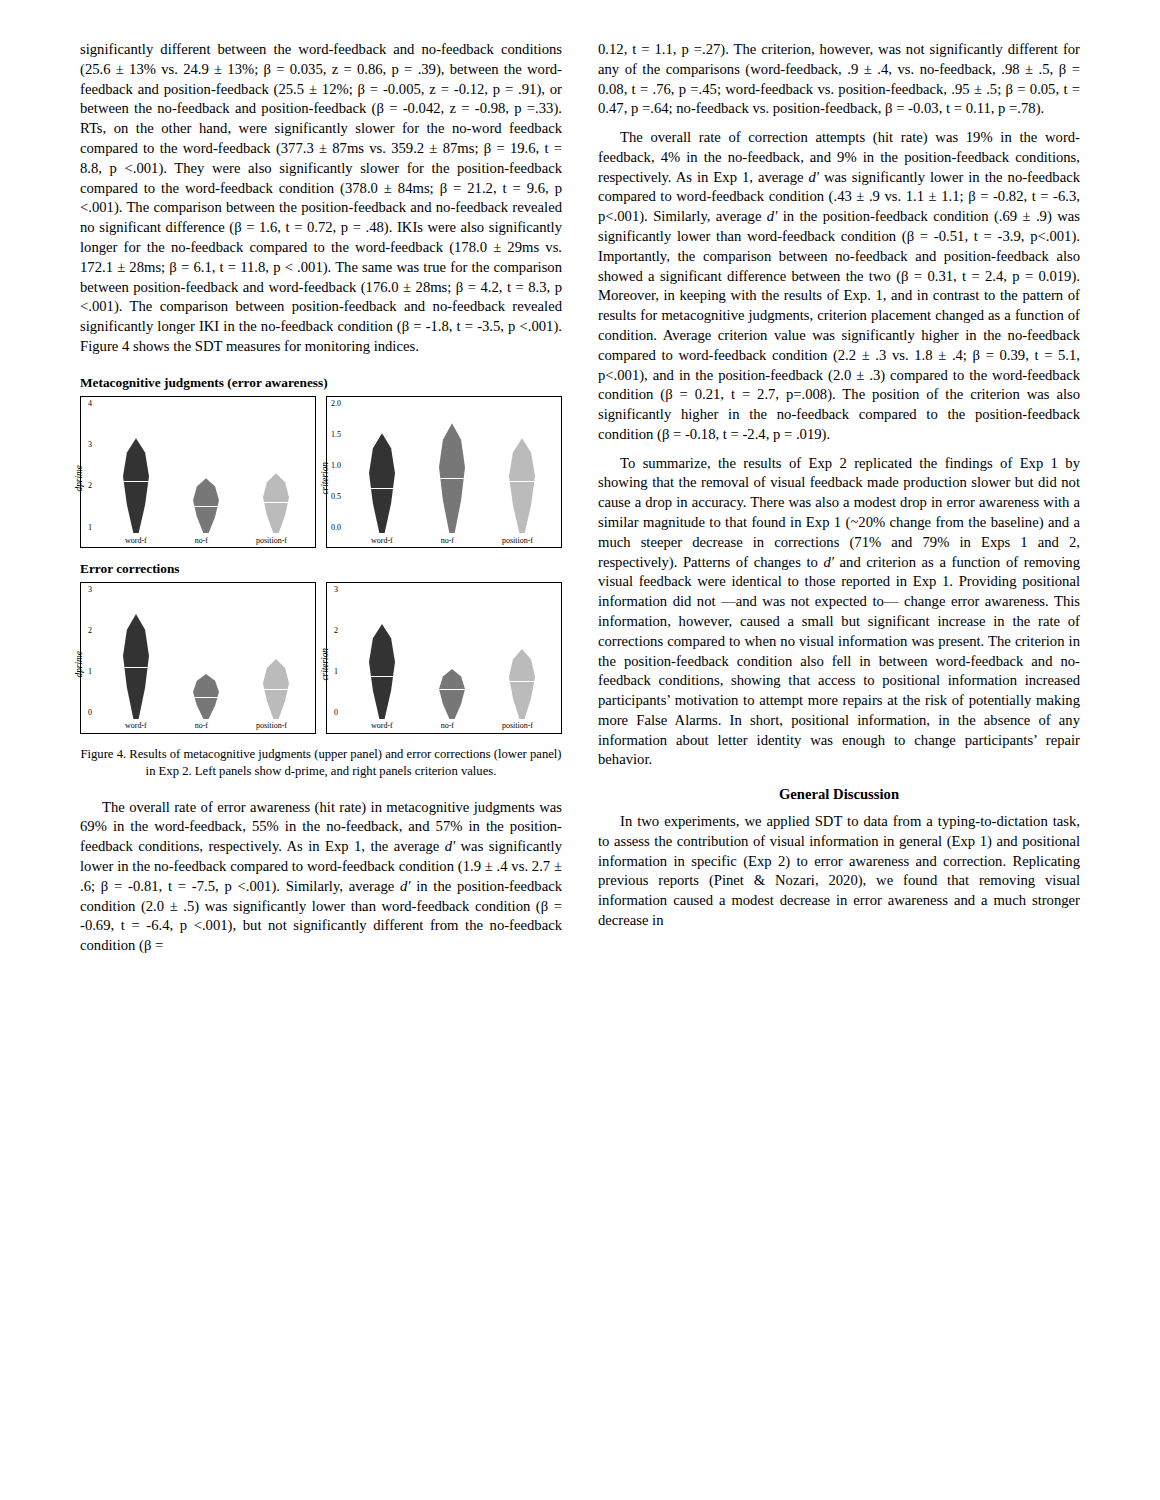significantly different between the word-feedback and no-feedback conditions (25.6 ± 13% vs. 24.9 ± 13%; β = 0.035, z = 0.86, p = .39), between the word-feedback and position-feedback (25.5 ± 12%; β = -0.005, z = -0.12, p = .91), or between the no-feedback and position-feedback (β = -0.042, z = -0.98, p =.33). RTs, on the other hand, were significantly slower for the no-word feedback compared to the word-feedback (377.3 ± 87ms vs. 359.2 ± 87ms; β = 19.6, t = 8.8, p <.001). They were also significantly slower for the position-feedback compared to the word-feedback condition (378.0 ± 84ms; β = 21.2, t = 9.6, p <.001). The comparison between the position-feedback and no-feedback revealed no significant difference (β = 1.6, t = 0.72, p = .48). IKIs were also significantly longer for the no-feedback compared to the word-feedback (178.0 ± 29ms vs. 172.1 ± 28ms; β = 6.1, t = 11.8, p < .001). The same was true for the comparison between position-feedback and word-feedback (176.0 ± 28ms; β = 4.2, t = 8.3, p <.001). The comparison between position-feedback and no-feedback revealed significantly longer IKI in the no-feedback condition (β = -1.8, t = -3.5, p <.001). Figure 4 shows the SDT measures for monitoring indices.
Metacognitive judgments (error awareness)
dprime
4321
word-f no-f position-f
criterion
2.01.51.00.50.0
word-f no-f position-f
Error corrections
dprime
3210
word-f no-f position-f
criterion
3210
word-f no-f position-f
Figure 4. Results of metacognitive judgments (upper panel) and error corrections (lower panel) in Exp 2. Left panels show d-prime, and right panels criterion values.
The overall rate of error awareness (hit rate) in metacognitive judgments was 69% in the word-feedback, 55% in the no-feedback, and 57% in the position-feedback conditions, respectively. As in Exp 1, the average d' was significantly lower in the no-feedback compared to word-feedback condition (1.9 ± .4 vs. 2.7 ± .6; β = -0.81, t = -7.5, p <.001). Similarly, average d' in the position-feedback condition (2.0 ± .5) was significantly lower than word-feedback condition (β = -0.69, t = -6.4, p <.001), but not significantly different from the no-feedback condition (β =
0.12, t = 1.1, p =.27). The criterion, however, was not significantly different for any of the comparisons (word-feedback, .9 ± .4, vs. no-feedback, .98 ± .5, β = 0.08, t = .76, p =.45; word-feedback vs. position-feedback, .95 ± .5; β = 0.05, t = 0.47, p =.64; no-feedback vs. position-feedback, β = -0.03, t = 0.11, p =.78).
The overall rate of correction attempts (hit rate) was 19% in the word-feedback, 4% in the no-feedback, and 9% in the position-feedback conditions, respectively. As in Exp 1, average d' was significantly lower in the no-feedback compared to word-feedback condition (.43 ± .9 vs. 1.1 ± 1.1; β = -0.82, t = -6.3, p<.001). Similarly, average d' in the position-feedback condition (.69 ± .9) was significantly lower than word-feedback condition (β = -0.51, t = -3.9, p<.001). Importantly, the comparison between no-feedback and position-feedback also showed a significant difference between the two (β = 0.31, t = 2.4, p = 0.019). Moreover, in keeping with the results of Exp. 1, and in contrast to the pattern of results for metacognitive judgments, criterion placement changed as a function of condition. Average criterion value was significantly higher in the no-feedback compared to word-feedback condition (2.2 ± .3 vs. 1.8 ± .4; β = 0.39, t = 5.1, p<.001), and in the position-feedback (2.0 ± .3) compared to the word-feedback condition (β = 0.21, t = 2.7, p=.008). The position of the criterion was also significantly higher in the no-feedback compared to the position-feedback condition (β = -0.18, t = -2.4, p = .019).
To summarize, the results of Exp 2 replicated the findings of Exp 1 by showing that the removal of visual feedback made production slower but did not cause a drop in accuracy. There was also a modest drop in error awareness with a similar magnitude to that found in Exp 1 (~20% change from the baseline) and a much steeper decrease in corrections (71% and 79% in Exps 1 and 2, respectively). Patterns of changes to d' and criterion as a function of removing visual feedback were identical to those reported in Exp 1. Providing positional information did not —and was not expected to— change error awareness. This information, however, caused a small but significant increase in the rate of corrections compared to when no visual information was present. The criterion in the position-feedback condition also fell in between word-feedback and no-feedback conditions, showing that access to positional information increased participants’ motivation to attempt more repairs at the risk of potentially making more False Alarms. In short, positional information, in the absence of any information about letter identity was enough to change participants’ repair behavior.
General Discussion
In two experiments, we applied SDT to data from a typing-to-dictation task, to assess the contribution of visual information in general (Exp 1) and positional information in specific (Exp 2) to error awareness and correction. Replicating previous reports (Pinet & Nozari, 2020), we found that removing visual information caused a modest decrease in error awareness and a much stronger decrease in